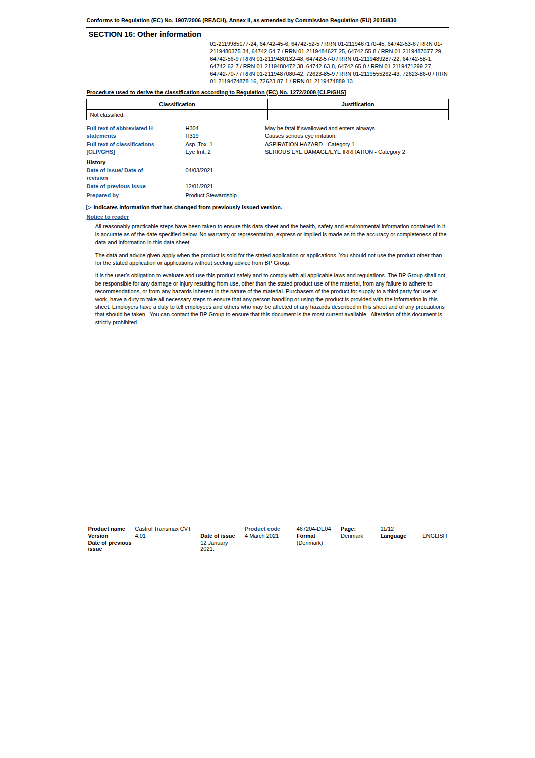Conforms to Regulation (EC) No. 1907/2006 (REACH), Annex II, as amended by Commission Regulation (EU) 2015/830
SECTION 16: Other information
01-2119985177-24, 64742-45-6, 64742-52-5 / RRN 01-2119467170-45, 64742-53-6 / RRN 01-2119480375-34, 64742-54-7 / RRN 01-2119484627-25, 64742-55-8 / RRN 01-2119487077-29, 64742-56-9 / RRN 01-2119480132-48, 64742-57-0 / RRN 01-2119489287-22, 64742-58-1, 64742-62-7 / RRN 01-2119480472-38, 64742-63-8, 64742-65-0 / RRN 01-2119471299-27, 64742-70-7 / RRN 01-2119487080-42, 72623-85-9 / RRN 01-2119555262-43, 72623-86-0 / RRN 01-2119474878-16, 72623-87-1 / RRN 01-2119474889-13
Procedure used to derive the classification according to Regulation (EC) No. 1272/2008 [CLP/GHS]
| Classification | Justification |
| --- | --- |
| Not classified. | |
| Full text of abbreviated H statements | H304 H319 | May be fatal if swallowed and enters airways. Causes serious eye irritation. |
| Full text of classifications [CLP/GHS] | Asp. Tox. 1 Eye Irrit. 2 | ASPIRATION HAZARD - Category 1 SERIOUS EYE DAMAGE/EYE IRRITATION - Category 2 |
History
| Date of issue/ Date of revision | 04/03/2021. |
| Date of previous issue | 12/01/2021. |
| Prepared by | Product Stewardship |
▷Indicates information that has changed from previously issued version.
Notice to reader
All reasonably practicable steps have been taken to ensure this data sheet and the health, safety and environmental information contained in it is accurate as of the date specified below. No warranty or representation, express or implied is made as to the accuracy or completeness of the data and information in this data sheet.
The data and advice given apply when the product is sold for the stated application or applications. You should not use the product other than for the stated application or applications without seeking advice from BP Group.
It is the user’s obligation to evaluate and use this product safely and to comply with all applicable laws and regulations. The BP Group shall not be responsible for any damage or injury resulting from use, other than the stated product use of the material, from any failure to adhere to recommendations, or from any hazards inherent in the nature of the material. Purchasers of the product for supply to a third party for use at work, have a duty to take all necessary steps to ensure that any person handling or using the product is provided with the information in this sheet. Employers have a duty to tell employees and others who may be affected of any hazards described in this sheet and of any precautions that should be taken. You can contact the BP Group to ensure that this document is the most current available. Alteration of this document is strictly prohibited.
| Product name | Castrol Transmax CVT | | Product code | 467204-DE04 | Page: | 11/12 |
| Version | 4.01 | Date of issue | 4 March 2021 | Format | Denmark | Language | ENGLISH |
| Date of previous issue | | 12 January 2021. | | (Denmark) | | |